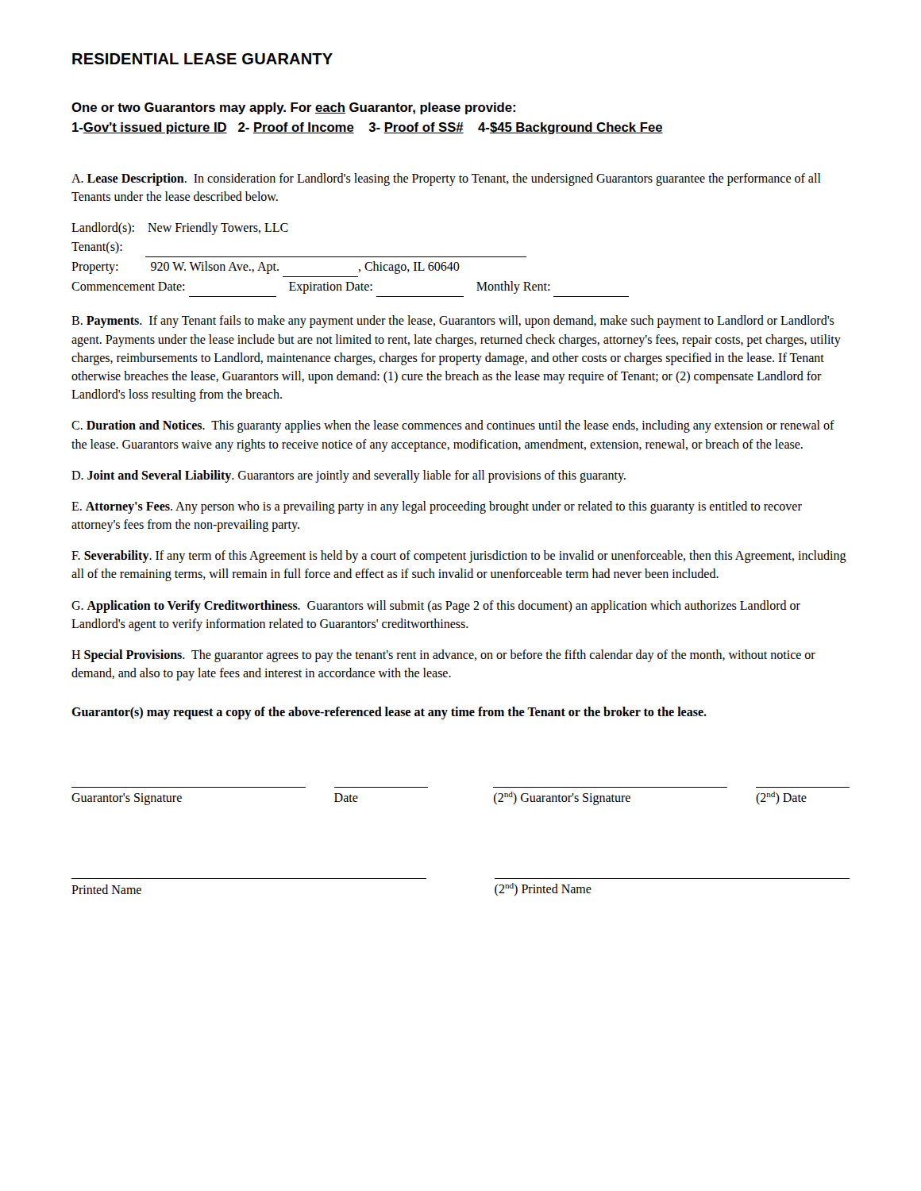RESIDENTIAL LEASE GUARANTY
One or two Guarantors may apply. For each Guarantor, please provide:
1-Gov't issued picture ID 2- Proof of Income 3- Proof of SS# 4-$45 Background Check Fee
A. Lease Description. In consideration for Landlord's leasing the Property to Tenant, the undersigned Guarantors guarantee the performance of all Tenants under the lease described below.
Landlord(s): New Friendly Towers, LLC Tenant(s): Property: 920 W. Wilson Ave., Apt. , Chicago, IL 60640 Commencement Date: Expiration Date: Monthly Rent:
B. Payments. If any Tenant fails to make any payment under the lease, Guarantors will, upon demand, make such payment to Landlord or Landlord's agent. Payments under the lease include but are not limited to rent, late charges, returned check charges, attorney's fees, repair costs, pet charges, utility charges, reimbursements to Landlord, maintenance charges, charges for property damage, and other costs or charges specified in the lease. If Tenant otherwise breaches the lease, Guarantors will, upon demand: (1) cure the breach as the lease may require of Tenant; or (2) compensate Landlord for Landlord's loss resulting from the breach.
C. Duration and Notices. This guaranty applies when the lease commences and continues until the lease ends, including any extension or renewal of the lease. Guarantors waive any rights to receive notice of any acceptance, modification, amendment, extension, renewal, or breach of the lease.
D. Joint and Several Liability. Guarantors are jointly and severally liable for all provisions of this guaranty.
E. Attorney's Fees. Any person who is a prevailing party in any legal proceeding brought under or related to this guaranty is entitled to recover attorney's fees from the non-prevailing party.
F. Severability. If any term of this Agreement is held by a court of competent jurisdiction to be invalid or unenforceable, then this Agreement, including all of the remaining terms, will remain in full force and effect as if such invalid or unenforceable term had never been included.
G. Application to Verify Creditworthiness. Guarantors will submit (as Page 2 of this document) an application which authorizes Landlord or Landlord's agent to verify information related to Guarantors' creditworthiness.
H Special Provisions. The guarantor agrees to pay the tenant's rent in advance, on or before the fifth calendar day of the month, without notice or demand, and also to pay late fees and interest in accordance with the lease.
Guarantor(s) may request a copy of the above-referenced lease at any time from the Tenant or the broker to the lease.
| Guarantor's Signature | | Date | | (2 nd ) Guarantor's Signature | | (2 nd ) Date |
| Printed Name | | (2 nd ) Printed Name |